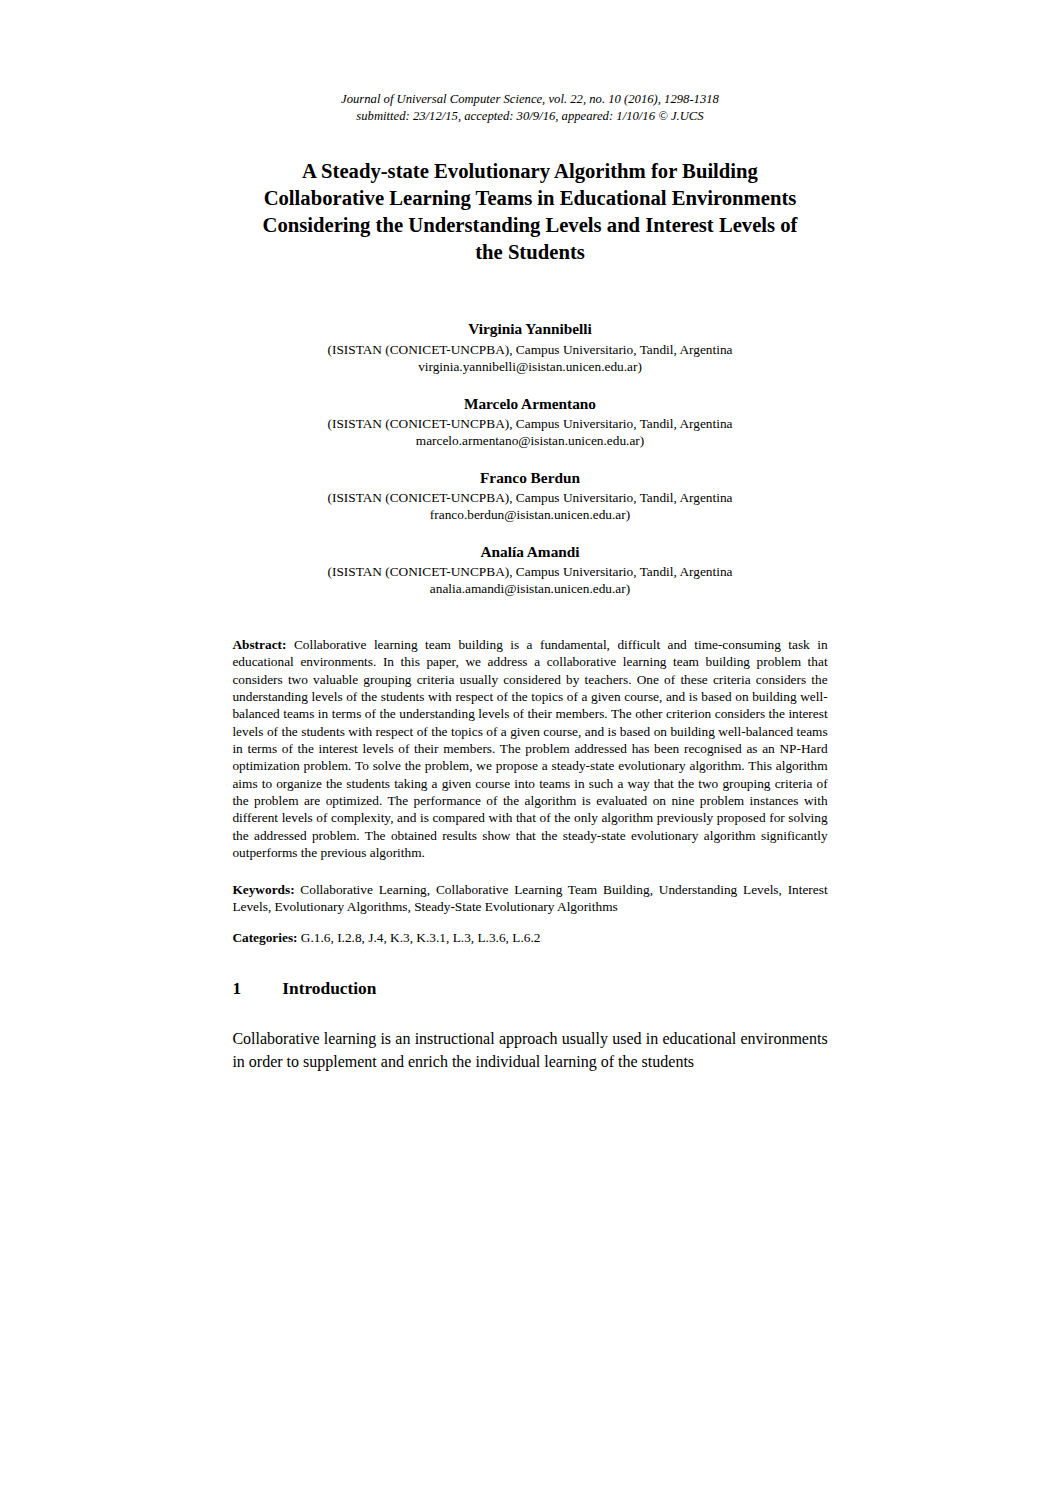Journal of Universal Computer Science, vol. 22, no. 10 (2016), 1298-1318
submitted: 23/12/15, accepted: 30/9/16, appeared: 1/10/16 © J.UCS
A Steady-state Evolutionary Algorithm for Building Collaborative Learning Teams in Educational Environments Considering the Understanding Levels and Interest Levels of the Students
Virginia Yannibelli
(ISISTAN (CONICET-UNCPBA), Campus Universitario, Tandil, Argentina
virginia.yannibelli@isistan.unicen.edu.ar)
Marcelo Armentano
(ISISTAN (CONICET-UNCPBA), Campus Universitario, Tandil, Argentina
marcelo.armentano@isistan.unicen.edu.ar)
Franco Berdun
(ISISTAN (CONICET-UNCPBA), Campus Universitario, Tandil, Argentina
franco.berdun@isistan.unicen.edu.ar)
Analía Amandi
(ISISTAN (CONICET-UNCPBA), Campus Universitario, Tandil, Argentina
analia.amandi@isistan.unicen.edu.ar)
Abstract: Collaborative learning team building is a fundamental, difficult and time-consuming task in educational environments. In this paper, we address a collaborative learning team building problem that considers two valuable grouping criteria usually considered by teachers. One of these criteria considers the understanding levels of the students with respect of the topics of a given course, and is based on building well-balanced teams in terms of the understanding levels of their members. The other criterion considers the interest levels of the students with respect of the topics of a given course, and is based on building well-balanced teams in terms of the interest levels of their members. The problem addressed has been recognised as an NP-Hard optimization problem. To solve the problem, we propose a steady-state evolutionary algorithm. This algorithm aims to organize the students taking a given course into teams in such a way that the two grouping criteria of the problem are optimized. The performance of the algorithm is evaluated on nine problem instances with different levels of complexity, and is compared with that of the only algorithm previously proposed for solving the addressed problem. The obtained results show that the steady-state evolutionary algorithm significantly outperforms the previous algorithm.
Keywords: Collaborative Learning, Collaborative Learning Team Building, Understanding Levels, Interest Levels, Evolutionary Algorithms, Steady-State Evolutionary Algorithms
Categories: G.1.6, I.2.8, J.4, K.3, K.3.1, L.3, L.3.6, L.6.2
1 Introduction
Collaborative learning is an instructional approach usually used in educational environments in order to supplement and enrich the individual learning of the students